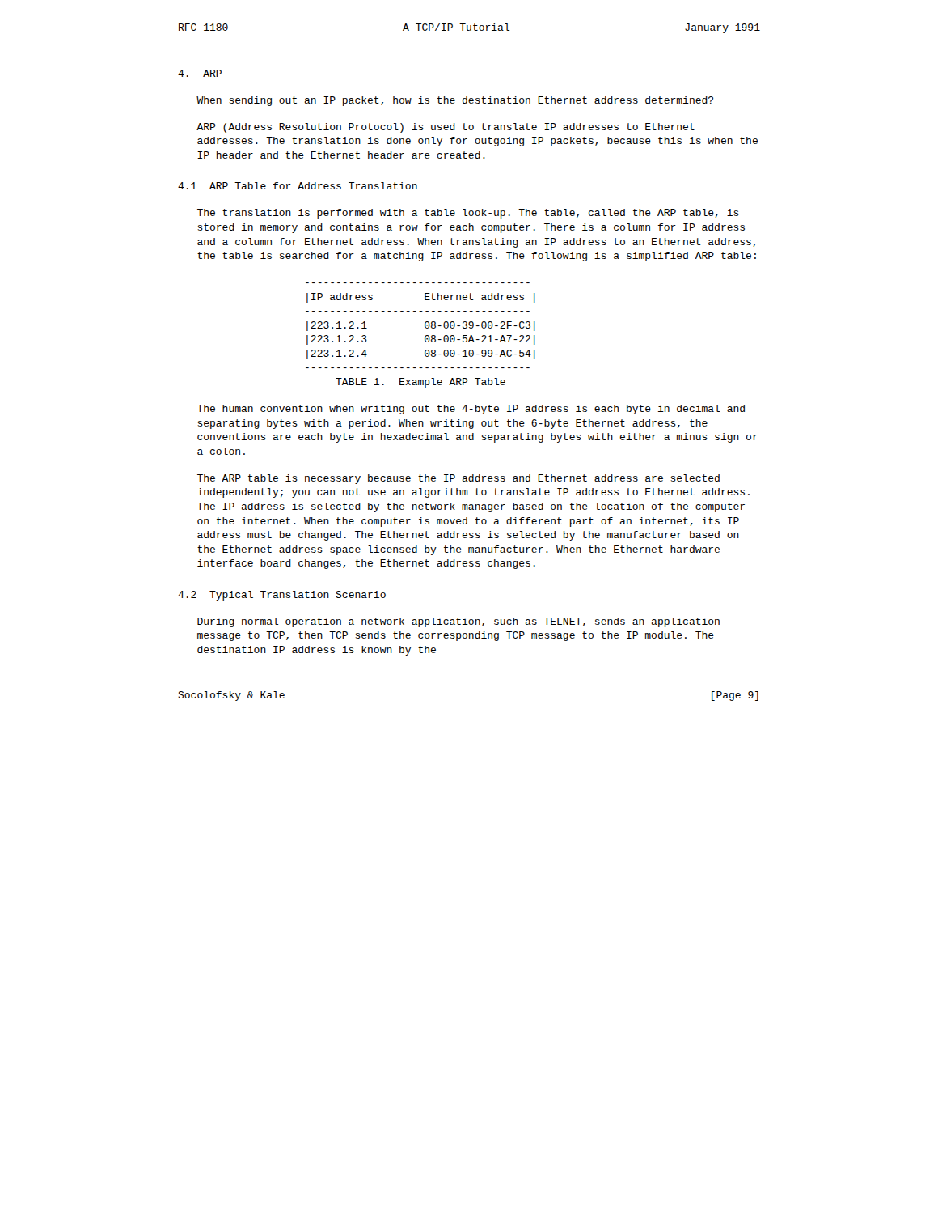RFC 1180 A TCP/IP Tutorial January 1991
4. ARP
When sending out an IP packet, how is the destination Ethernet address determined?
ARP (Address Resolution Protocol) is used to translate IP addresses to Ethernet addresses. The translation is done only for outgoing IP packets, because this is when the IP header and the Ethernet header are created.
4.1 ARP Table for Address Translation
The translation is performed with a table look-up. The table, called the ARP table, is stored in memory and contains a row for each computer. There is a column for IP address and a column for Ethernet address. When translating an IP address to an Ethernet address, the table is searched for a matching IP address. The following is a simplified ARP table:
                    ------------------------------------
                    |IP address        Ethernet address |
                    ------------------------------------
                    |223.1.2.1         08-00-39-00-2F-C3|
                    |223.1.2.3         08-00-5A-21-A7-22|
                    |223.1.2.4         08-00-10-99-AC-54|
                    ------------------------------------
                         TABLE 1.  Example ARP Table
The human convention when writing out the 4-byte IP address is each byte in decimal and separating bytes with a period. When writing out the 6-byte Ethernet address, the conventions are each byte in hexadecimal and separating bytes with either a minus sign or a colon.
The ARP table is necessary because the IP address and Ethernet address are selected independently; you can not use an algorithm to translate IP address to Ethernet address. The IP address is selected by the network manager based on the location of the computer on the internet. When the computer is moved to a different part of an internet, its IP address must be changed. The Ethernet address is selected by the manufacturer based on the Ethernet address space licensed by the manufacturer. When the Ethernet hardware interface board changes, the Ethernet address changes.
4.2 Typical Translation Scenario
During normal operation a network application, such as TELNET, sends an application message to TCP, then TCP sends the corresponding TCP message to the IP module. The destination IP address is known by the
Socolofsky & Kale [Page 9]